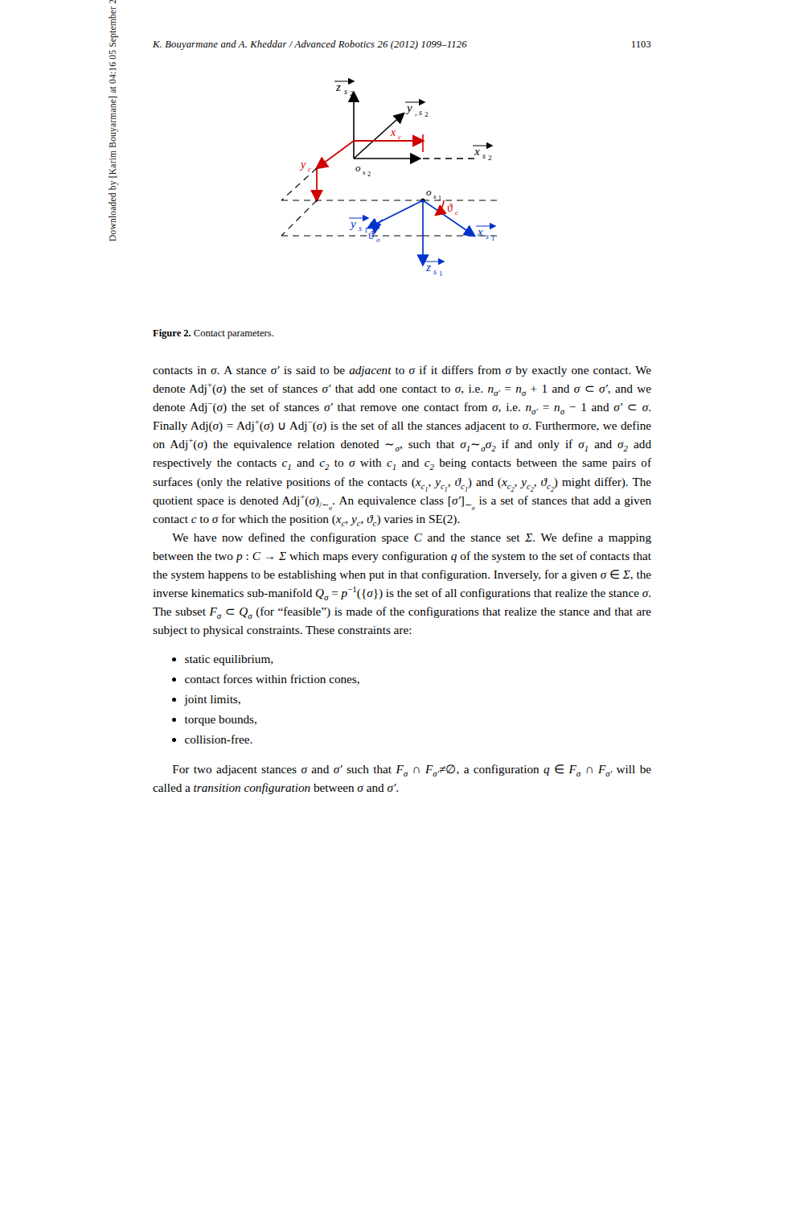K. Bouyarmane and A. Kheddar / Advanced Robotics 26 (2012) 1099–1126
1103
Downloaded by [Karim Bouyarmane] at 04:16 05 September 2014
z s 2 y , s 2 x s 2 o s 2 x c y c o s 1 y s 1 x s 1 z s 1 ϑ c ϑ σ
Figure 2. Contact parameters.
contacts in σ. A stance σ′ is said to be adjacent to σ if it differs from σ by exactly one contact. We denote Adj+(σ) the set of stances σ′ that add one contact to σ, i.e. nσ′ = nσ + 1 and σ ⊂ σ′, and we denote Adj−(σ) the set of stances σ′ that remove one contact from σ, i.e. nσ′ = nσ − 1 and σ′ ⊂ σ. Finally Adj(σ) = Adj+(σ) ∪ Adj−(σ) is the set of all the stances adjacent to σ. Furthermore, we define on Adj+(σ) the equivalence relation denoted ∼σ, such that σ1∼σσ2 if and only if σ1 and σ2 add respectively the contacts c1 and c2 to σ with c1 and c2 being contacts between the same pairs of surfaces (only the relative positions of the contacts (xc1, yc1, ϑc1) and (xc2, yc2, ϑc2) might differ). The quotient space is denoted Adj+(σ)/∼σ. An equivalence class [σ′]∼σ is a set of stances that add a given contact c to σ for which the position (xc, yc, ϑc) varies in SE(2).
We have now defined the configuration space C and the stance set Σ. We define a mapping between the two p : C → Σ which maps every configuration q of the system to the set of contacts that the system happens to be establishing when put in that configuration. Inversely, for a given σ ∈ Σ, the inverse kinematics sub-manifold Qσ = p−1({σ}) is the set of all configurations that realize the stance σ. The subset Fσ ⊂ Qσ (for “feasible”) is made of the configurations that realize the stance and that are subject to physical constraints. These constraints are:
static equilibrium,
contact forces within friction cones,
joint limits,
torque bounds,
collision-free.
For two adjacent stances σ and σ′ such that Fσ ∩ Fσ′≠∅, a configuration q ∈ Fσ ∩ Fσ′ will be called a transition configuration between σ and σ′.